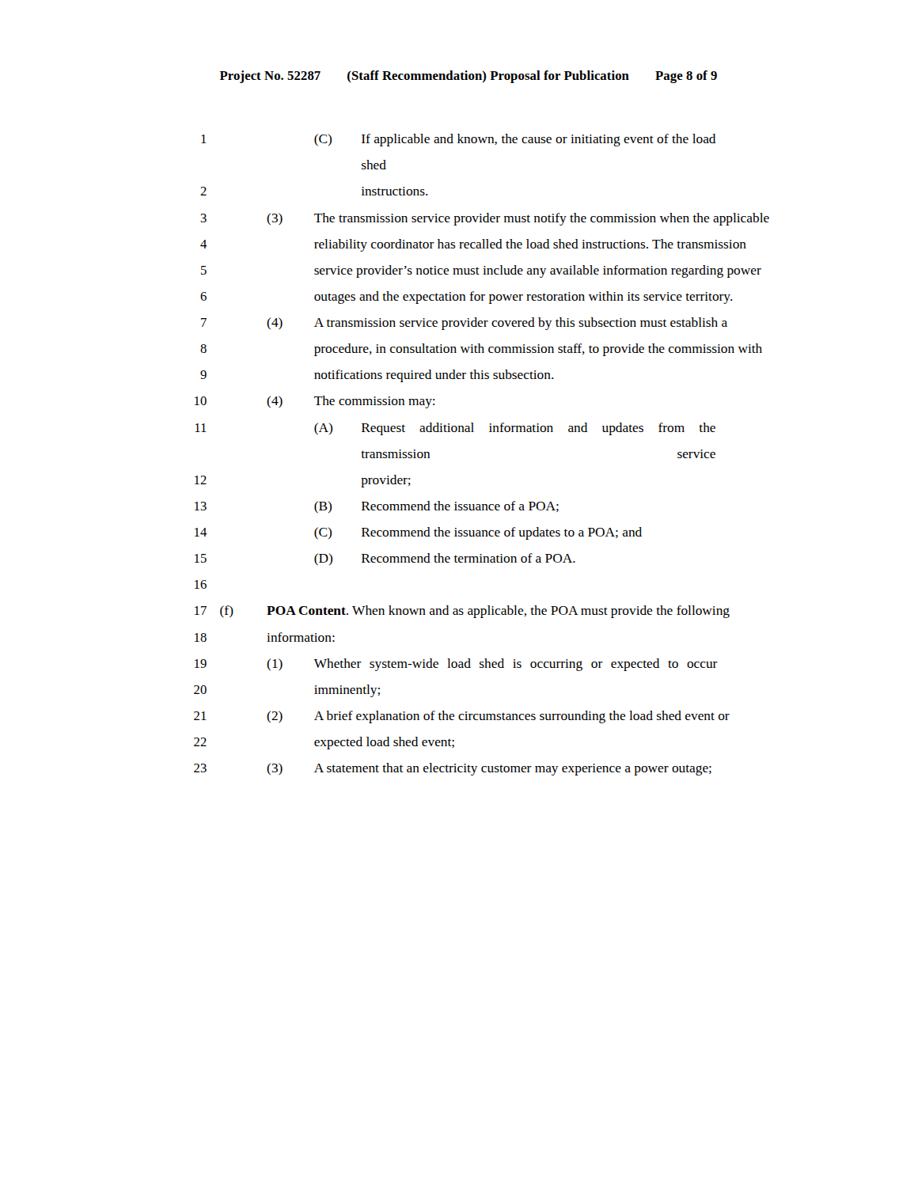Project No. 52287 (Staff Recommendation) Proposal for Publication Page 8 of 9
(C) If applicable and known, the cause or initiating event of the load shed
instructions.
(3) The transmission service provider must notify the commission when the applicable
reliability coordinator has recalled the load shed instructions. The transmission
service provider’s notice must include any available information regarding power
outages and the expectation for power restoration within its service territory.
(4) A transmission service provider covered by this subsection must establish a
procedure, in consultation with commission staff, to provide the commission with
notifications required under this subsection.
(4) The commission may:
(A) Request additional information and updates from the transmission service
provider;
(B) Recommend the issuance of a POA;
(C) Recommend the issuance of updates to a POA; and
(D) Recommend the termination of a POA.
(f) POA Content. When known and as applicable, the POA must provide the following
information:
(1) Whether system-wide load shed is occurring or expected to occur
imminently;
(2) A brief explanation of the circumstances surrounding the load shed event or
expected load shed event;
(3) A statement that an electricity customer may experience a power outage;